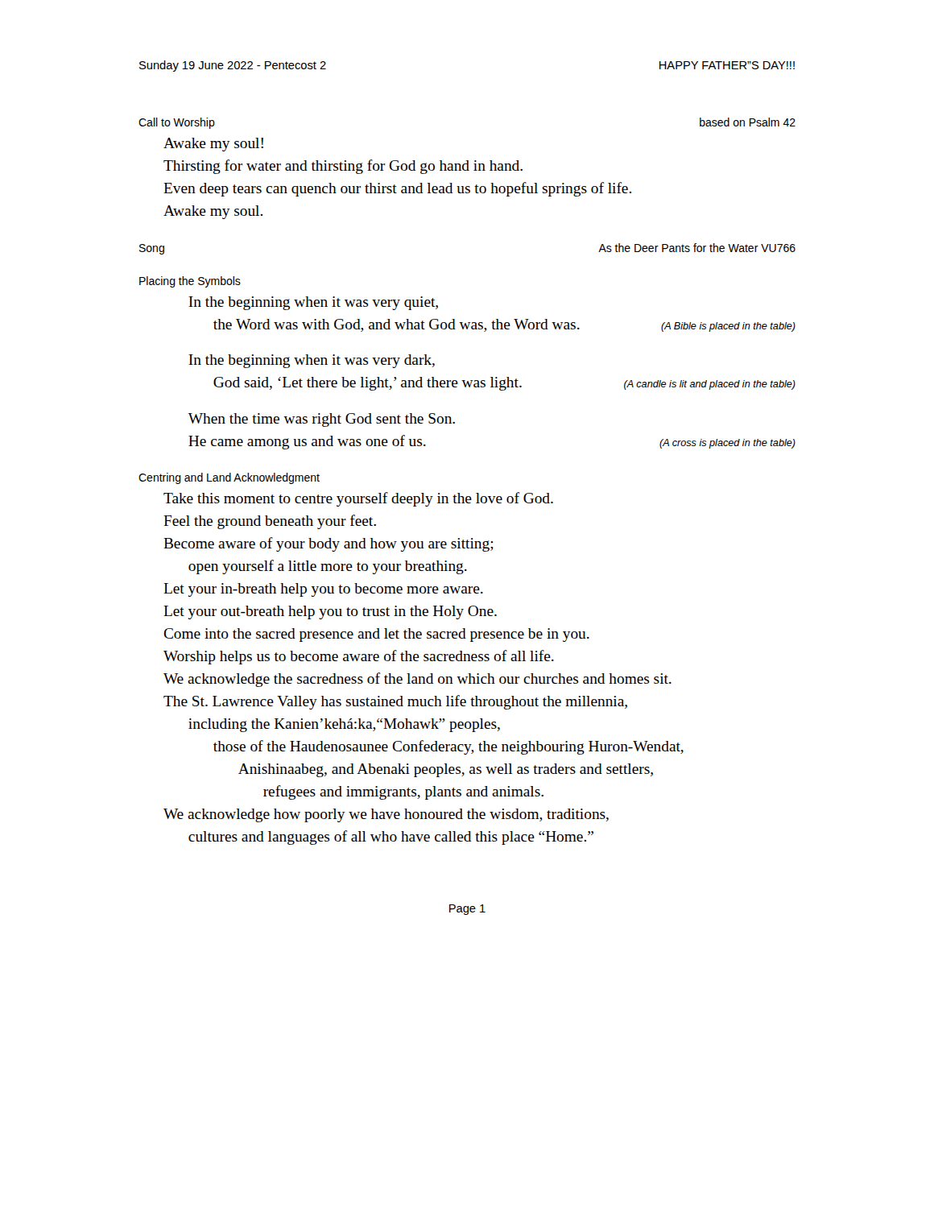Sunday 19 June 2022 - Pentecost 2 HAPPY FATHER”S DAY!!!
Call to Worship based on Psalm 42
Awake my soul!
Thirsting for water and thirsting for God go hand in hand.
Even deep tears can quench our thirst and lead us to hopeful springs of life.
Awake my soul.
Song As the Deer Pants for the Water VU766
Placing the Symbols
In the beginning when it was very quiet,
the Word was with God, and what God was, the Word was. (A Bible is placed in the table)
In the beginning when it was very dark,
God said, ‘Let there be light,’ and there was light. (A candle is lit and placed in the table)
When the time was right God sent the Son.
He came among us and was one of us. (A cross is placed in the table)
Centring and Land Acknowledgment
Take this moment to centre yourself deeply in the love of God.
Feel the ground beneath your feet.
Become aware of your body and how you are sitting;
open yourself a little more to your breathing.
Let your in-breath help you to become more aware.
Let your out-breath help you to trust in the Holy One.
Come into the sacred presence and let the sacred presence be in you.
Worship helps us to become aware of the sacredness of all life.
We acknowledge the sacredness of the land on which our churches and homes sit.
The St. Lawrence Valley has sustained much life throughout the millennia,
including the Kanien’kehá:ka,“Mohawk” peoples,
those of the Haudenosaunee Confederacy, the neighbouring Huron-Wendat,
Anishinaabeg, and Abenaki peoples, as well as traders and settlers,
refugees and immigrants, plants and animals.
We acknowledge how poorly we have honoured the wisdom, traditions,
cultures and languages of all who have called this place “Home.”
Page 1